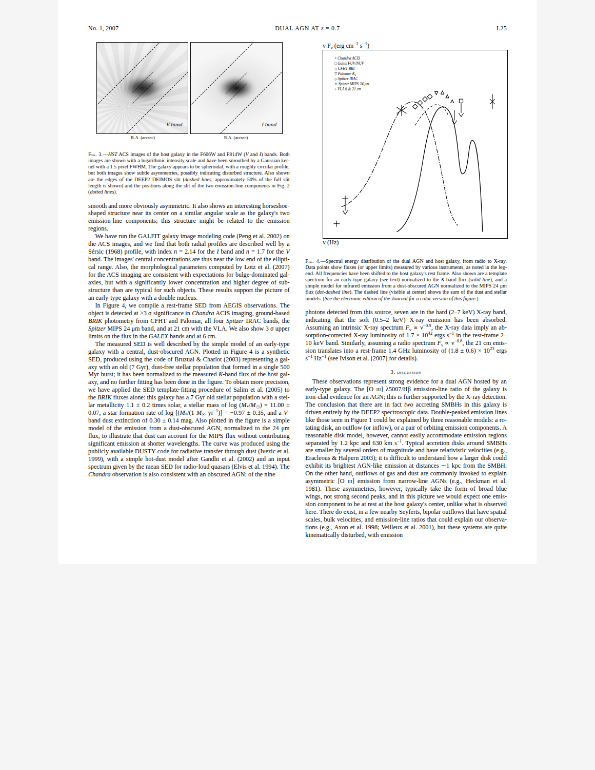No. 1, 2007
DUAL AGN AT z = 0.7
L25
Decl. (arcsec)
-1 0 1 1 0 -1
V band
-1 0 1 1 0 -1
I band
R.A. (arcsec) R.A. (arcsec)
Fig. 3.—HST ACS images of the host galaxy in the F606W and F814W (V and I) bands. Both images are shown with a logarithmic intensity scale and have been smoothed by a Gaussian kernel with a 1.5 pixel FWHM. The galaxy appears to be spheroidal, with a roughly circular profile, but both images show subtle asymmetries, possibly indicating disturbed structure. Also shown are the edges of the DEEP2 DEIMOS slit (dashed lines; approximately 50% of the full slit length is shown) and the positions along the slit of the two emission-line components in Fig. 2 (dotted lines).
smooth and more obviously asymmetric. It also shows an interesting horseshoe-shaped structure near its center on a similar angular scale as the galaxy's two emission-line components; this structure might be related to the emission regions.
We have run the GALFIT galaxy image modeling code (Peng et al. 2002) on the ACS images, and we find that both radial profiles are described well by a Sérsic (1968) profile, with index n = 2.14 for the I band and n = 1.7 for the V band. The images' central concentrations are thus near the low end of the elliptical range. Also, the morphological parameters computed by Lotz et al. (2007) for the ACS imaging are consistent with expectations for bulge-dominated galaxies, but with a significantly lower concentration and higher degree of substructure than are typical for such objects. These results support the picture of an early-type galaxy with a double nucleus.
In Figure 4, we compile a rest-frame SED from AEGIS observations. The object is detected at >3 σ significance in Chandra ACIS imaging, ground-based BRIK photometry from CFHT and Palomar, all four Spitzer IRAC bands, the Spitzer MIPS 24 μm band, and at 21 cm with the VLA. We also show 3 σ upper limits on the flux in the GALEX bands and at 6 cm.
The measured SED is well described by the simple model of an early-type galaxy with a central, dust-obscured AGN. Plotted in Figure 4 is a synthetic SED, produced using the code of Bruzual & Charlot (2003) representing a galaxy with an old (7 Gyr), dust-free stellar population that formed in a single 500 Myr burst; it has been normalized to the measured K-band flux of the host galaxy, and no further fitting has been done in the figure. To obtain more precision, we have applied the SED template-fitting procedure of Salim et al. (2005) to the BRIK fluxes alone: this galaxy has a 7 Gyr old stellar population with a stellar metallicity 1.1 ± 0.2 times solar, a stellar mass of log (M*/M☉) = 11.00 ± 0.07, a star formation rate of log [(M*/(1 M☉ yr−1)] = −0.97 ± 0.35, and a V-band dust extinction of 0.30 ± 0.14 mag. Also plotted in the figure is a simple model of the emission from a dust-obscured AGN, normalized to the 24 μm flux, to illustrate that dust can account for the MIPS flux without contributing significant emission at shorter wavelengths. The curve was produced using the publicly available DUSTY code for radiative transfer through dust (Ivezic et al. 1999), with a simple hot-dust model after Gandhi et al. (2002) and an input spectrum given by the mean SED for radio-loud quasars (Elvis et al. 1994). The Chandra observation is also consistent with an obscured AGN: of the nine
ν Fν (erg cm−2 s−1)
× Chandra ACIS
□ Galex FUV/NUV
△ CFHT BRI
▽ Palomar Ks
◇ Spitzer IRAC
✳ Spitzer MIPS 24 μm
+ VLA 6 & 21 cm
10−12 10−13 10−14 10−15 10−16 10−17 10−18 1010 1012 1014 1016 1018
ν (Hz)
Fig. 4.—Spectral energy distribution of the dual AGN and host galaxy, from radio to X-ray. Data points show fluxes (or upper limits) measured by various instruments, as noted in the legend. All frequencies have been shifted to the host galaxy's rest frame. Also shown are a template spectrum for an early-type galaxy (see text) normalized to the K-band flux (solid line), and a simple model for infrared emission from a dust-obscured AGN normalized to the MIPS 24 μm flux (dot-dashed line). The dashed line (visible at center) shows the sum of the dust and stellar models. [See the electronic edition of the Journal for a color version of this figure.]
photons detected from this source, seven are in the hard (2–7 keV) X-ray band, indicating that the soft (0.5–2 keV) X-ray emission has been absorbed. Assuming an intrinsic X-ray spectrum Fν ∝ ν−0.9, the X-ray data imply an absorption-corrected X-ray luminosity of 1.7 × 1042 ergs s−1 in the rest-frame 2–10 keV band. Similarly, assuming a radio spectrum Fν ∝ ν−0.8, the 21 cm emission translates into a rest-frame 1.4 GHz luminosity of (1.8 ± 0.6) × 1023 ergs s−1 Hz−1 (see Ivison et al. [2007] for details).
3. discussion
These observations represent strong evidence for a dual AGN hosted by an early-type galaxy. The [O iii] λ5007/Hβ emission-line ratio of the galaxy is iron-clad evidence for an AGN; this is further supported by the X-ray detection. The conclusion that there are in fact two accreting SMBHs in this galaxy is driven entirely by the DEEP2 spectroscopic data. Double-peaked emission lines like those seen in Figure 1 could be explained by three reasonable models: a rotating disk, an outflow (or inflow), or a pair of orbiting emission components. A reasonable disk model, however, cannot easily accommodate emission regions separated by 1.2 kpc and 630 km s−1. Typical accretion disks around SMBHs are smaller by several orders of magnitude and have relativistic velocities (e.g., Eracleous & Halpern 2003); it is difficult to understand how a larger disk could exhibit its brightest AGN-like emission at distances ∼1 kpc from the SMBH. On the other hand, outflows of gas and dust are commonly invoked to explain asymmetric [O iii] emission from narrow-line AGNs (e.g., Heckman et al. 1981). These asymmetries, however, typically take the form of broad blue wings, not strong second peaks, and in this picture we would expect one emission component to be at rest at the host galaxy's center, unlike what is observed here. There do exist, in a few nearby Seyferts, bipolar outflows that have spatial scales, bulk velocities, and emission-line ratios that could explain our observations (e.g., Axon et al. 1998; Veilleux et al. 2001), but these systems are quite kinematically disturbed, with emission